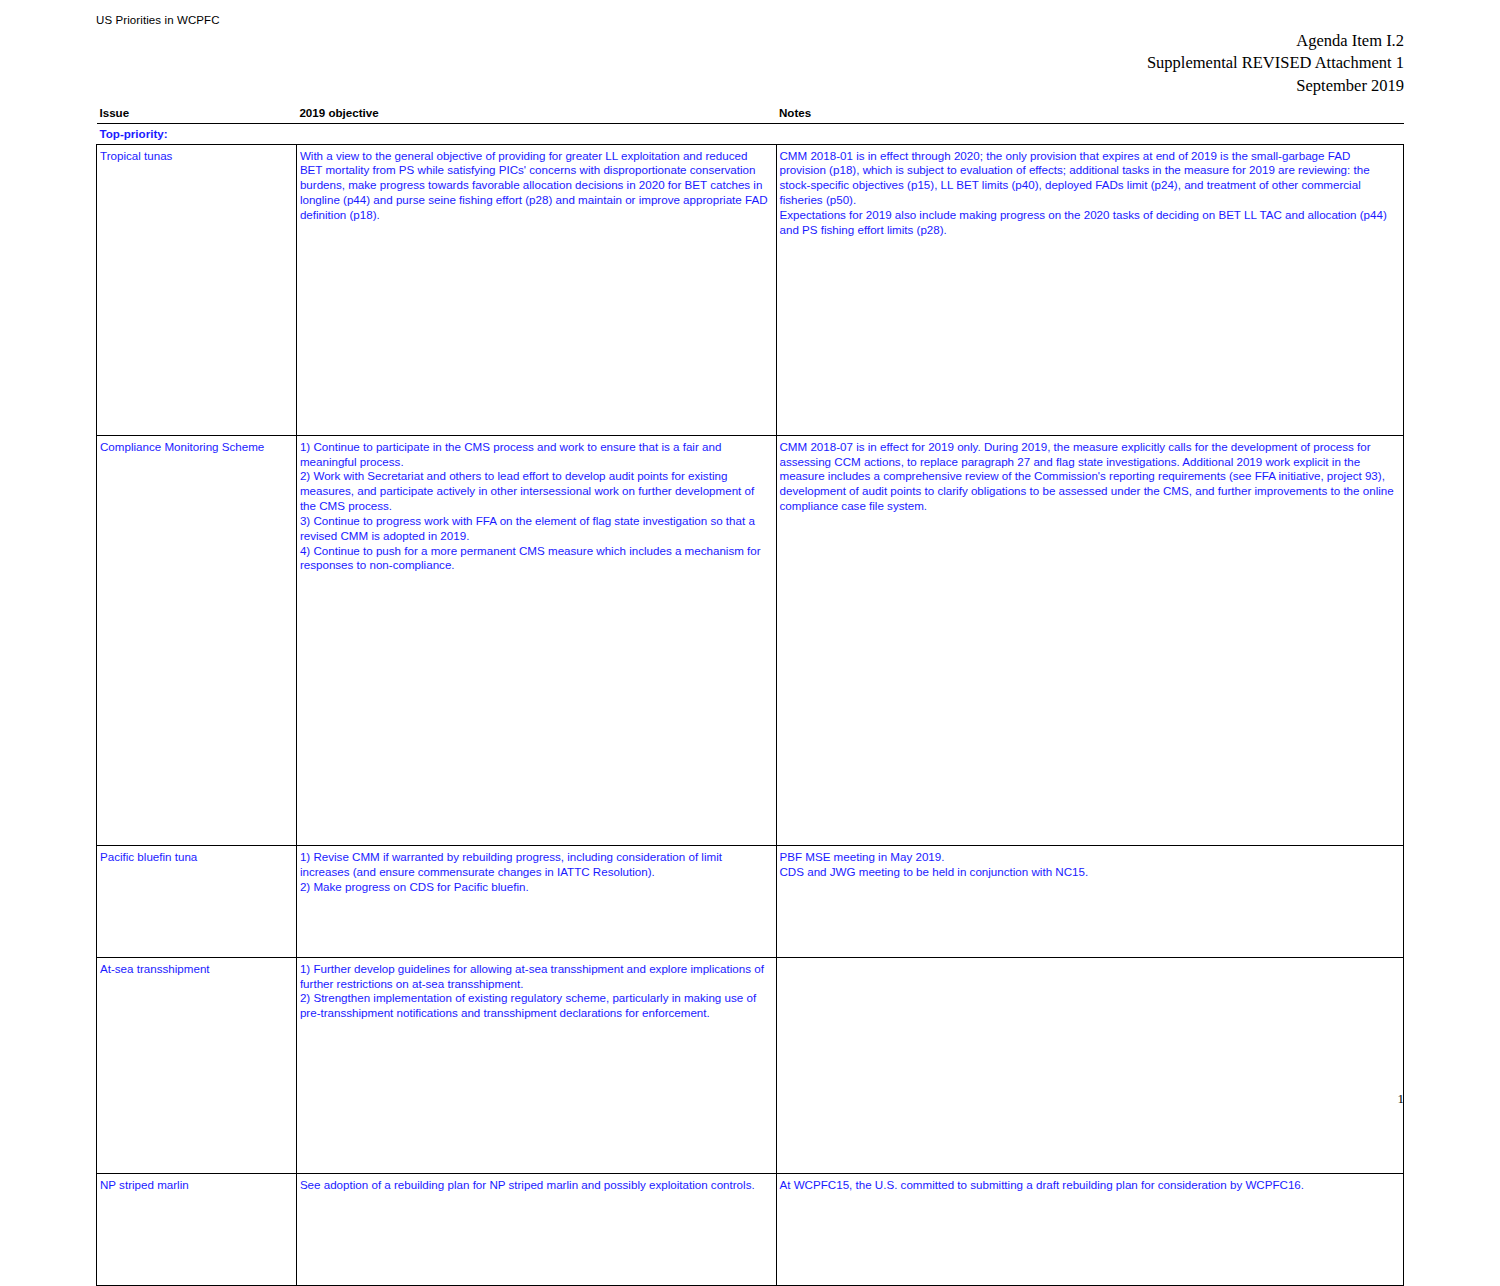US Priorities in WCPFC
Agenda Item I.2
Supplemental REVISED Attachment 1
September 2019
| Issue | 2019 objective | Notes |
| --- | --- | --- |
| Top-priority: |
| Tropical tunas | With a view to the general objective of providing for greater LL exploitation and reduced BET mortality from PS while satisfying PICs' concerns with disproportionate conservation burdens, make progress towards favorable allocation decisions in 2020 for BET catches in longline (p44) and purse seine fishing effort (p28) and maintain or improve appropriate FAD definition (p18). | CMM 2018-01 is in effect through 2020; the only provision that expires at end of 2019 is the small-garbage FAD provision (p18), which is subject to evaluation of effects; additional tasks in the measure for 2019 are reviewing: the stock-specific objectives (p15), LL BET limits (p40), deployed FADs limit (p24), and treatment of other commercial fisheries (p50). Expectations for 2019 also include making progress on the 2020 tasks of deciding on BET LL TAC and allocation (p44) and PS fishing effort limits (p28). |
| Compliance Monitoring Scheme | 1) Continue to participate in the CMS process and work to ensure that is a fair and meaningful process. 2) Work with Secretariat and others to lead effort to develop audit points for existing measures, and participate actively in other intersessional work on further development of the CMS process. 3) Continue to progress work with FFA on the element of flag state investigation so that a revised CMM is adopted in 2019. 4) Continue to push for a more permanent CMS measure which includes a mechanism for responses to non-compliance. | CMM 2018-07 is in effect for 2019 only. During 2019, the measure explicitly calls for the development of process for assessing CCM actions, to replace paragraph 27 and flag state investigations. Additional 2019 work explicit in the measure includes a comprehensive review of the Commission's reporting requirements (see FFA initiative, project 93), development of audit points to clarify obligations to be assessed under the CMS, and further improvements to the online compliance case file system. |
| Pacific bluefin tuna | 1) Revise CMM if warranted by rebuilding progress, including consideration of limit increases (and ensure commensurate changes in IATTC Resolution). 2) Make progress on CDS for Pacific bluefin. | PBF MSE meeting in May 2019. CDS and JWG meeting to be held in conjunction with NC15. |
| At-sea transshipment | 1) Further develop guidelines for allowing at-sea transshipment and explore implications of further restrictions on at-sea transshipment. 2) Strengthen implementation of existing regulatory scheme, particularly in making use of pre-transshipment notifications and transshipment declarations for enforcement. | |
| NP striped marlin | See adoption of a rebuilding plan for NP striped marlin and possibly exploitation controls. | At WCPFC15, the U.S. committed to submitting a draft rebuilding plan for consideration by WCPFC16. |
1